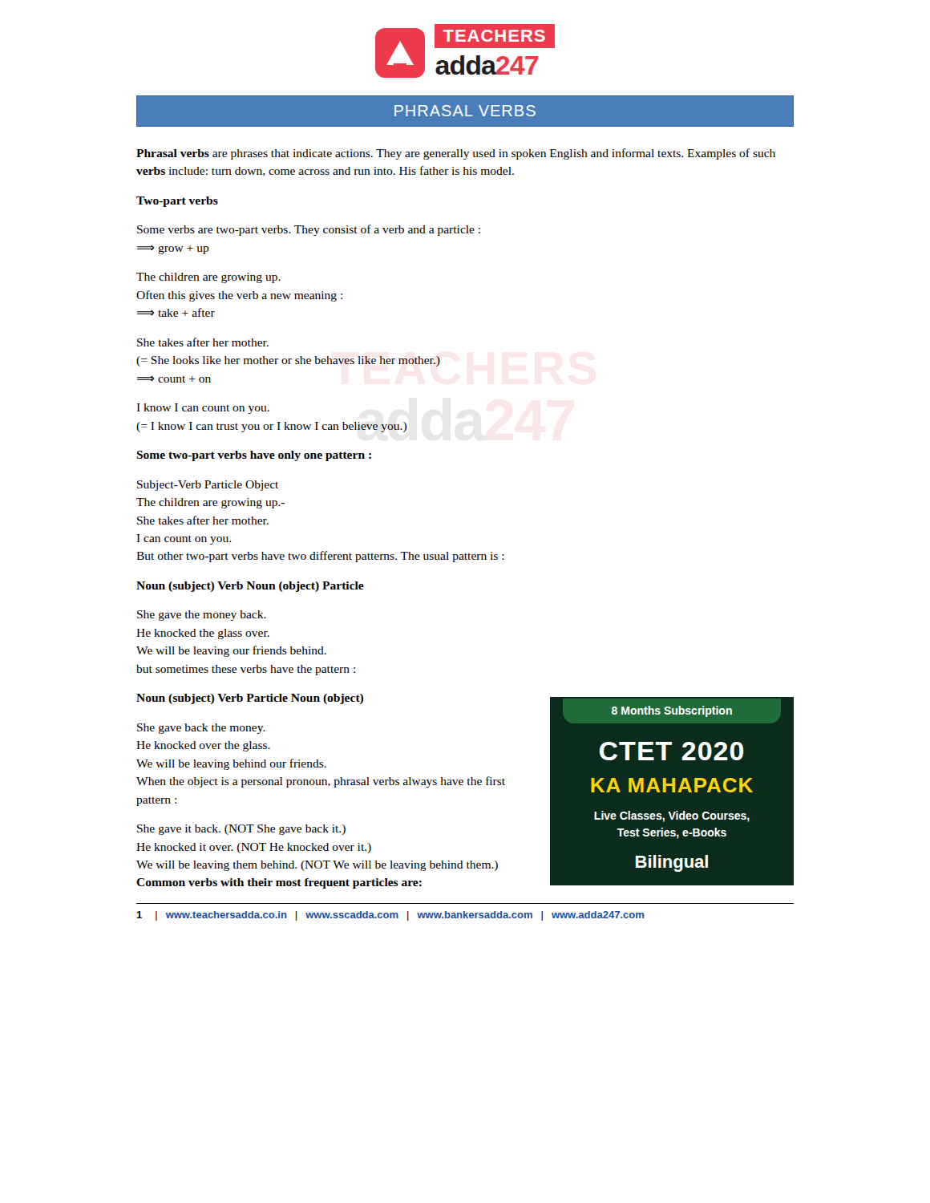TEACHERS adda247
PHRASAL VERBS
TEACHERS
adda247
Phrasal verbs are phrases that indicate actions. They are generally used in spoken English and informal texts. Examples of such verbs include: turn down, come across and run into. His father is his model.
Two-part verbs
Some verbs are two-part verbs. They consist of a verb and a particle :
⟹ grow + up
The children are growing up.
Often this gives the verb a new meaning :
⟹ take + after
She takes after her mother.
(= She looks like her mother or she behaves like her mother.)
⟹ count + on
I know I can count on you.
(= I know I can trust you or I know I can believe you.)
Some two-part verbs have only one pattern :
Subject-Verb Particle Object
The children are growing up.-
She takes after her mother.
I can count on you.
But other two-part verbs have two different patterns. The usual pattern is :
Noun (subject) Verb Noun (object) Particle
She gave the money back.
He knocked the glass over.
We will be leaving our friends behind.
but sometimes these verbs have the pattern :
8 Months Subscription
CTET 2020
KA MAHAPACK
Live Classes, Video Courses,
Test Series, e-Books
Bilingual
Noun (subject) Verb Particle Noun (object)
She gave back the money.
He knocked over the glass.
We will be leaving behind our friends.
When the object is a personal pronoun, phrasal verbs always have the first pattern :
She gave it back. (NOT She gave back it.)
He knocked it over. (NOT He knocked over it.)
We will be leaving them behind. (NOT We will be leaving behind them.)
Common verbs with their most frequent particles are:
1 | www.teachersadda.co.in | www.sscadda.com | www.bankersadda.com | www.adda247.com